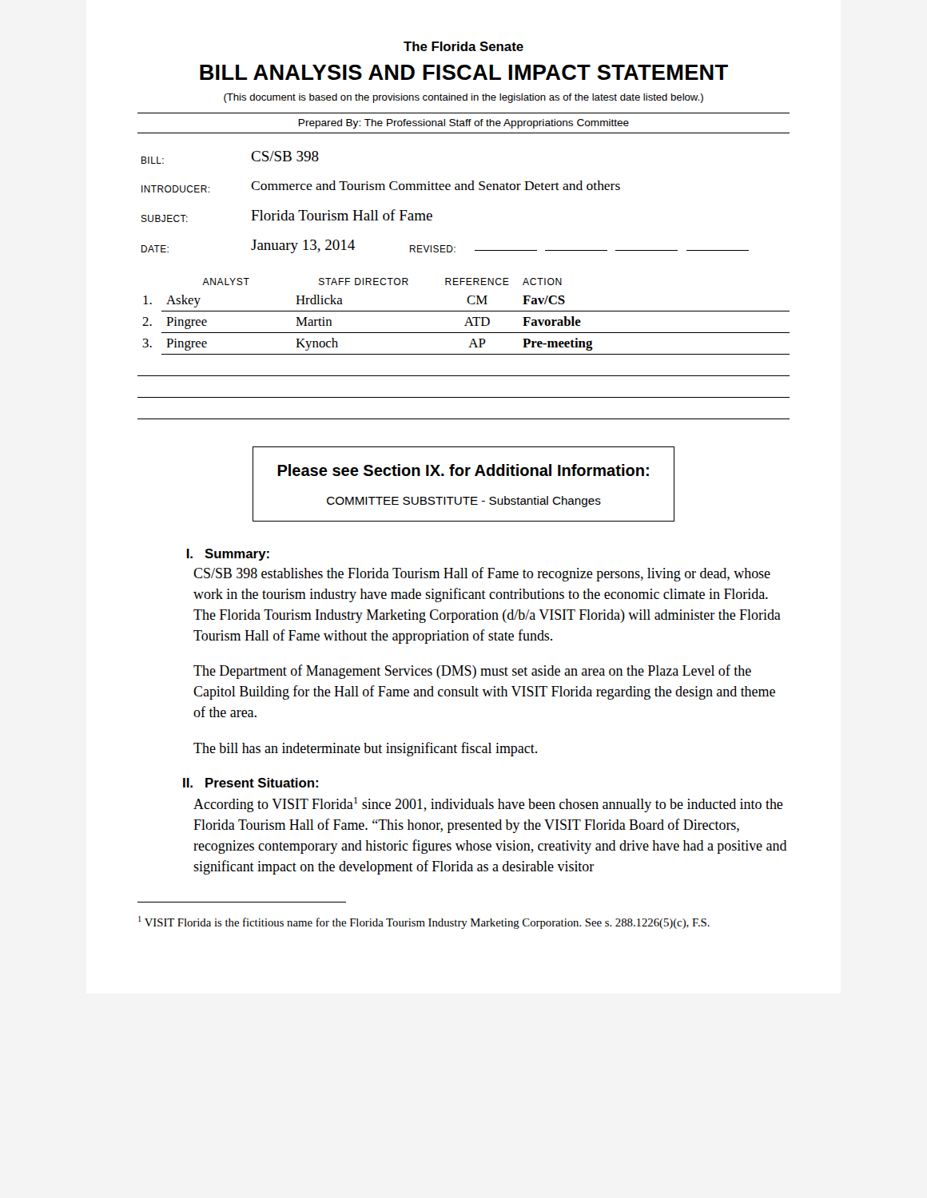The Florida Senate
BILL ANALYSIS AND FISCAL IMPACT STATEMENT
(This document is based on the provisions contained in the legislation as of the latest date listed below.)
Prepared By: The Professional Staff of the Appropriations Committee
| Bill: | CS/SB 398 |
| Introducer: | Commerce and Tourism Committee and Senator Detert and others |
| Subject: | Florida Tourism Hall of Fame |
| Date: | January 13, 2014 | Revised: | |
| | Analyst | Staff Director | Reference | Action |
| --- | --- | --- | --- | --- |
| 1. | Askey | Hrdlicka | CM | Fav/CS |
| 2. | Pingree | Martin | ATD | Favorable |
| 3. | Pingree | Kynoch | AP | Pre-meeting |
Please see Section IX. for Additional Information:
COMMITTEE SUBSTITUTE - Substantial Changes
I.
Summary:
CS/SB 398 establishes the Florida Tourism Hall of Fame to recognize persons, living or dead, whose work in the tourism industry have made significant contributions to the economic climate in Florida. The Florida Tourism Industry Marketing Corporation (d/b/a VISIT Florida) will administer the Florida Tourism Hall of Fame without the appropriation of state funds.
The Department of Management Services (DMS) must set aside an area on the Plaza Level of the Capitol Building for the Hall of Fame and consult with VISIT Florida regarding the design and theme of the area.
The bill has an indeterminate but insignificant fiscal impact.
II.
Present Situation:
According to VISIT Florida1 since 2001, individuals have been chosen annually to be inducted into the Florida Tourism Hall of Fame. “This honor, presented by the VISIT Florida Board of Directors, recognizes contemporary and historic figures whose vision, creativity and drive have had a positive and significant impact on the development of Florida as a desirable visitor
1 VISIT Florida is the fictitious name for the Florida Tourism Industry Marketing Corporation. See s. 288.1226(5)(c), F.S.